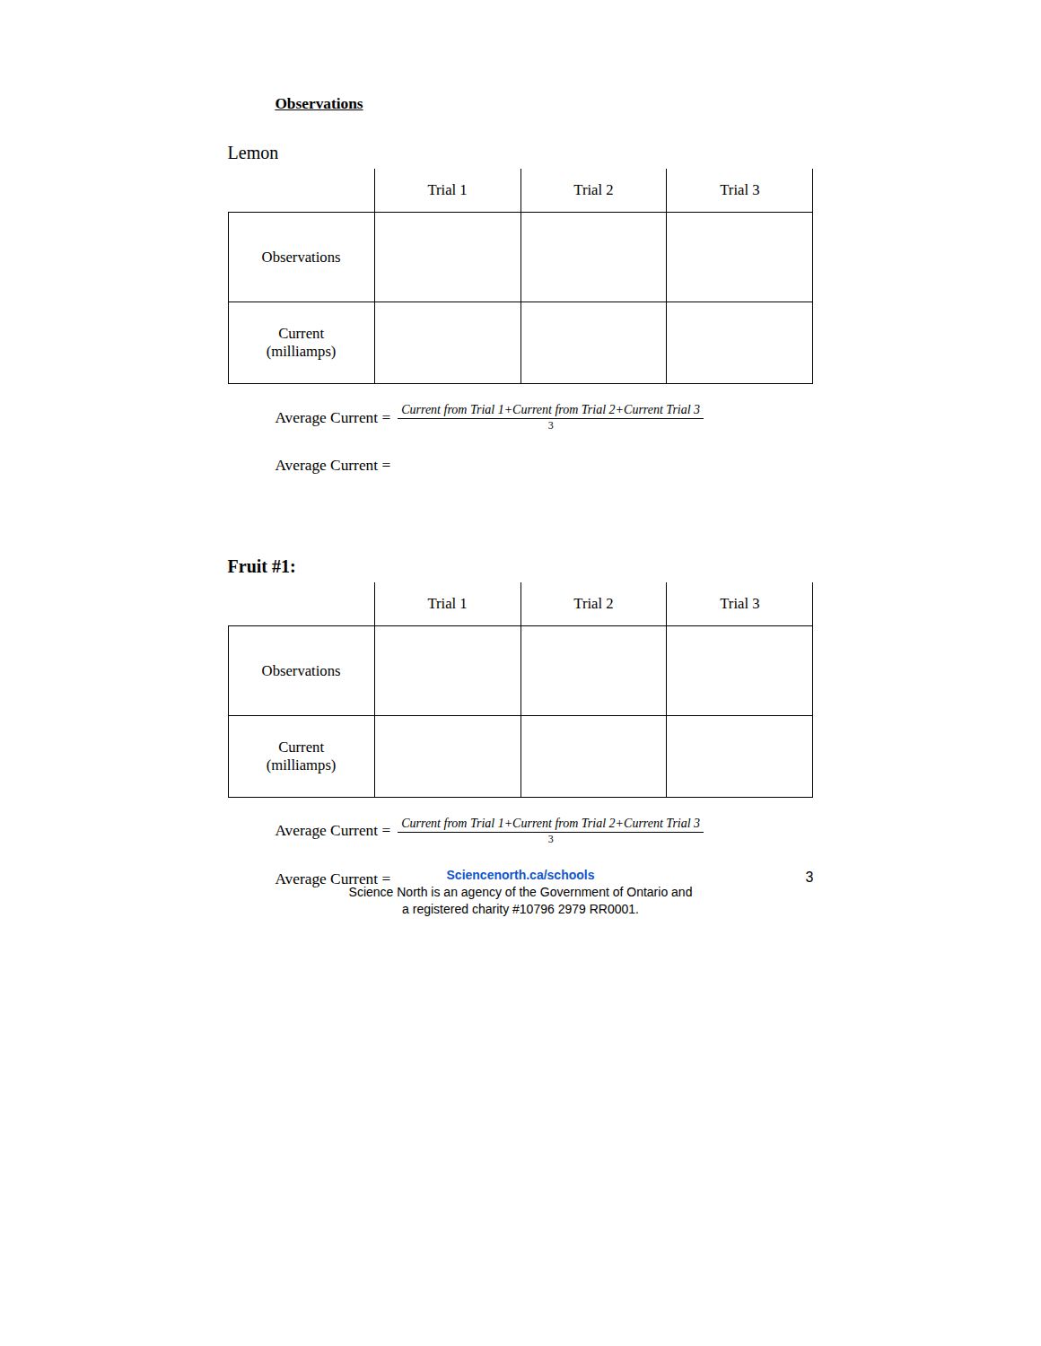Observations
Lemon
| | Trial 1 | Trial 2 | Trial 3 |
| Observations | | | |
| Current (milliamps) | | | |
Average Current = Current from Trial 1+Current from Trial 2+Current Trial 3 3
Average Current =
Fruit #1:
| | Trial 1 | Trial 2 | Trial 3 |
| Observations | | | |
| Current (milliamps) | | | |
Average Current = Current from Trial 1+Current from Trial 2+Current Trial 3 3
Average Current =
3
Sciencenorth.ca/schools
Science North is an agency of the Government of Ontario and
a registered charity #10796 2979 RR0001.